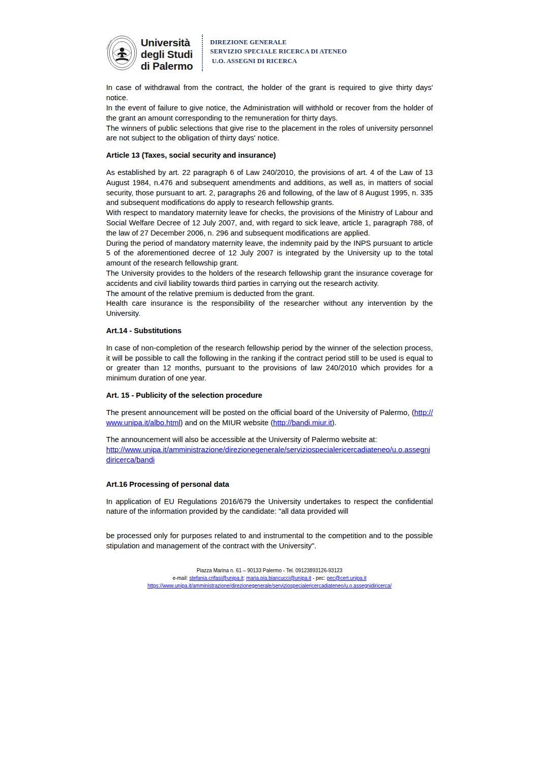PANORMITANÆ
Università
degli Studi
di Palermo
DIREZIONE GENERALE
SERVIZIO SPECIALE RICERCA DI ATENEO
U.O. ASSEGNI DI RICERCA
In case of withdrawal from the contract, the holder of the grant is required to give thirty days' notice.
In the event of failure to give notice, the Administration will withhold or recover from the holder of the grant an amount corresponding to the remuneration for thirty days.
The winners of public selections that give rise to the placement in the roles of university personnel are not subject to the obligation of thirty days' notice.
Article 13 (Taxes, social security and insurance)
As established by art. 22 paragraph 6 of Law 240/2010, the provisions of art. 4 of the Law of 13 August 1984, n.476 and subsequent amendments and additions, as well as, in matters of social security, those pursuant to art. 2, paragraphs 26 and following, of the law of 8 August 1995, n. 335 and subsequent modifications do apply to research fellowship grants.
With respect to mandatory maternity leave for checks, the provisions of the Ministry of Labour and Social Welfare Decree of 12 July 2007, and, with regard to sick leave, article 1, paragraph 788, of the law of 27 December 2006, n. 296 and subsequent modifications are applied.
During the period of mandatory maternity leave, the indemnity paid by the INPS pursuant to article 5 of the aforementioned decree of 12 July 2007 is integrated by the University up to the total amount of the research fellowship grant.
The University provides to the holders of the research fellowship grant the insurance coverage for accidents and civil liability towards third parties in carrying out the research activity.
The amount of the relative premium is deducted from the grant.
Health care insurance is the responsibility of the researcher without any intervention by the University.
Art.14 - Substitutions
In case of non-completion of the research fellowship period by the winner of the selection process, it will be possible to call the following in the ranking if the contract period still to be used is equal to or greater than 12 months, pursuant to the provisions of law 240/2010 which provides for a minimum duration of one year.
Art. 15 - Publicity of the selection procedure
The present announcement will be posted on the official board of the University of Palermo, (http://www.unipa.it/albo.html) and on the MIUR website (http://bandi.miur.it).
The announcement will also be accessible at the University of Palermo website at:
http://www.unipa.it/amministrazione/direzionegenerale/serviziospecialericercadiateneo/u.o.assegnidiricerca/bandi
Art.16 Processing of personal data
In application of EU Regulations 2016/679 the University undertakes to respect the confidential nature of the information provided by the candidate: "all data provided will
be processed only for purposes related to and instrumental to the competition and to the possible stipulation and management of the contract with the University".
Piazza Marina n. 61 – 90133 Palermo - Tel. 09123893126-93123
e-mail: stefania.crifasi@unipa.it; maria.pia.biancucci@unipa.it - pec: pec@cert.unipa.it
https://www.unipa.it/amministrazione/direzionegenerale/serviziospecialericercadiateneo/u.o.assegnidiricerca/